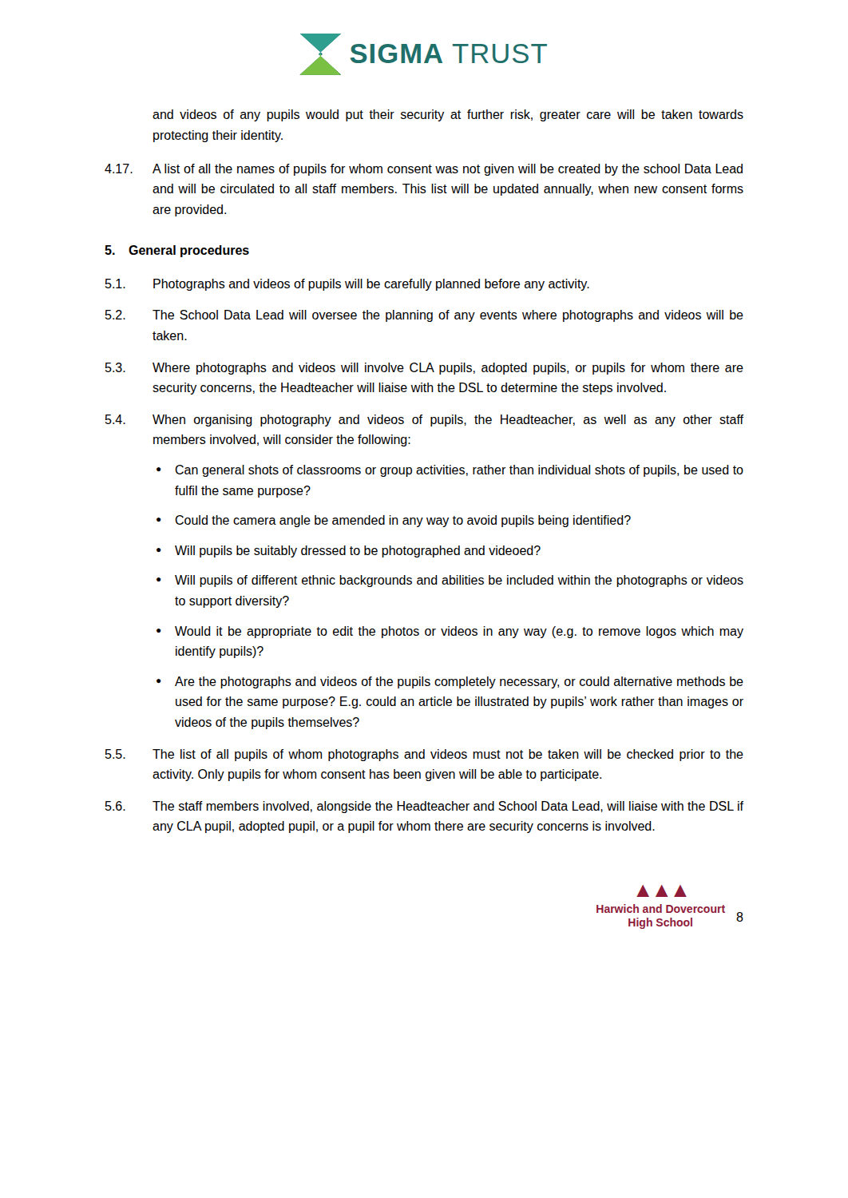SIGMA TRUST
and videos of any pupils would put their security at further risk, greater care will be taken towards protecting their identity.
4.17. A list of all the names of pupils for whom consent was not given will be created by the school Data Lead and will be circulated to all staff members. This list will be updated annually, when new consent forms are provided.
5. General procedures
5.1. Photographs and videos of pupils will be carefully planned before any activity.
5.2. The School Data Lead will oversee the planning of any events where photographs and videos will be taken.
5.3. Where photographs and videos will involve CLA pupils, adopted pupils, or pupils for whom there are security concerns, the Headteacher will liaise with the DSL to determine the steps involved.
5.4. When organising photography and videos of pupils, the Headteacher, as well as any other staff members involved, will consider the following:
Can general shots of classrooms or group activities, rather than individual shots of pupils, be used to fulfil the same purpose?
Could the camera angle be amended in any way to avoid pupils being identified?
Will pupils be suitably dressed to be photographed and videoed?
Will pupils of different ethnic backgrounds and abilities be included within the photographs or videos to support diversity?
Would it be appropriate to edit the photos or videos in any way (e.g. to remove logos which may identify pupils)?
Are the photographs and videos of the pupils completely necessary, or could alternative methods be used for the same purpose? E.g. could an article be illustrated by pupils’ work rather than images or videos of the pupils themselves?
5.5. The list of all pupils of whom photographs and videos must not be taken will be checked prior to the activity. Only pupils for whom consent has been given will be able to participate.
5.6. The staff members involved, alongside the Headteacher and School Data Lead, will liaise with the DSL if any CLA pupil, adopted pupil, or a pupil for whom there are security concerns is involved.
▲▲▲ Harwich and Dovercourt High School
8